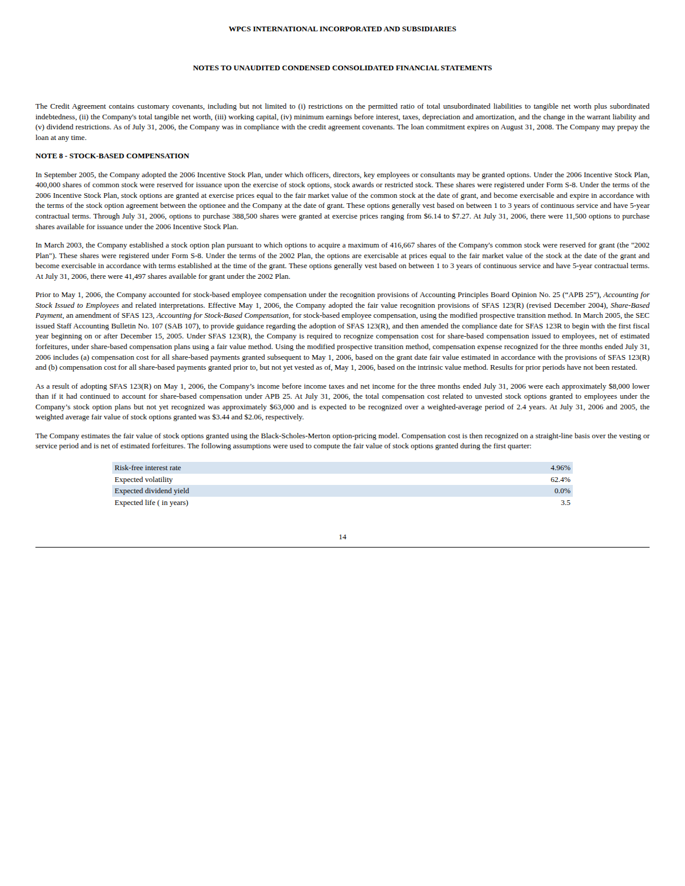WPCS INTERNATIONAL INCORPORATED AND SUBSIDIARIES
NOTES TO UNAUDITED CONDENSED CONSOLIDATED FINANCIAL STATEMENTS
The Credit Agreement contains customary covenants, including but not limited to (i) restrictions on the permitted ratio of total unsubordinated liabilities to tangible net worth plus subordinated indebtedness, (ii) the Company's total tangible net worth, (iii) working capital, (iv) minimum earnings before interest, taxes, depreciation and amortization, and the change in the warrant liability and (v) dividend restrictions. As of July 31, 2006, the Company was in compliance with the credit agreement covenants. The loan commitment expires on August 31, 2008. The Company may prepay the loan at any time.
NOTE 8 - STOCK-BASED COMPENSATION
In September 2005, the Company adopted the 2006 Incentive Stock Plan, under which officers, directors, key employees or consultants may be granted options. Under the 2006 Incentive Stock Plan, 400,000 shares of common stock were reserved for issuance upon the exercise of stock options, stock awards or restricted stock. These shares were registered under Form S-8. Under the terms of the 2006 Incentive Stock Plan, stock options are granted at exercise prices equal to the fair market value of the common stock at the date of grant, and become exercisable and expire in accordance with the terms of the stock option agreement between the optionee and the Company at the date of grant. These options generally vest based on between 1 to 3 years of continuous service and have 5-year contractual terms. Through July 31, 2006, options to purchase 388,500 shares were granted at exercise prices ranging from $6.14 to $7.27. At July 31, 2006, there were 11,500 options to purchase shares available for issuance under the 2006 Incentive Stock Plan.
In March 2003, the Company established a stock option plan pursuant to which options to acquire a maximum of 416,667 shares of the Company's common stock were reserved for grant (the "2002 Plan"). These shares were registered under Form S-8. Under the terms of the 2002 Plan, the options are exercisable at prices equal to the fair market value of the stock at the date of the grant and become exercisable in accordance with terms established at the time of the grant. These options generally vest based on between 1 to 3 years of continuous service and have 5-year contractual terms. At July 31, 2006, there were 41,497 shares available for grant under the 2002 Plan.
Prior to May 1, 2006, the Company accounted for stock-based employee compensation under the recognition provisions of Accounting Principles Board Opinion No. 25 (“APB 25”), Accounting for Stock Issued to Employees and related interpretations. Effective May 1, 2006, the Company adopted the fair value recognition provisions of SFAS 123(R) (revised December 2004), Share-Based Payment, an amendment of SFAS 123, Accounting for Stock-Based Compensation, for stock-based employee compensation, using the modified prospective transition method. In March 2005, the SEC issued Staff Accounting Bulletin No. 107 (SAB 107), to provide guidance regarding the adoption of SFAS 123(R), and then amended the compliance date for SFAS 123R to begin with the first fiscal year beginning on or after December 15, 2005. Under SFAS 123(R), the Company is required to recognize compensation cost for share-based compensation issued to employees, net of estimated forfeitures, under share-based compensation plans using a fair value method. Using the modified prospective transition method, compensation expense recognized for the three months ended July 31, 2006 includes (a) compensation cost for all share-based payments granted subsequent to May 1, 2006, based on the grant date fair value estimated in accordance with the provisions of SFAS 123(R) and (b) compensation cost for all share-based payments granted prior to, but not yet vested as of, May 1, 2006, based on the intrinsic value method. Results for prior periods have not been restated.
As a result of adopting SFAS 123(R) on May 1, 2006, the Company’s income before income taxes and net income for the three months ended July 31, 2006 were each approximately $8,000 lower than if it had continued to account for share-based compensation under APB 25. At July 31, 2006, the total compensation cost related to unvested stock options granted to employees under the Company’s stock option plans but not yet recognized was approximately $63,000 and is expected to be recognized over a weighted-average period of 2.4 years. At July 31, 2006 and 2005, the weighted average fair value of stock options granted was $3.44 and $2.06, respectively.
The Company estimates the fair value of stock options granted using the Black-Scholes-Merton option-pricing model. Compensation cost is then recognized on a straight-line basis over the vesting or service period and is net of estimated forfeitures. The following assumptions were used to compute the fair value of stock options granted during the first quarter:
| Risk-free interest rate | 4.96% |
| Expected volatility | 62.4% |
| Expected dividend yield | 0.0% |
| Expected life ( in years) | 3.5 |
14